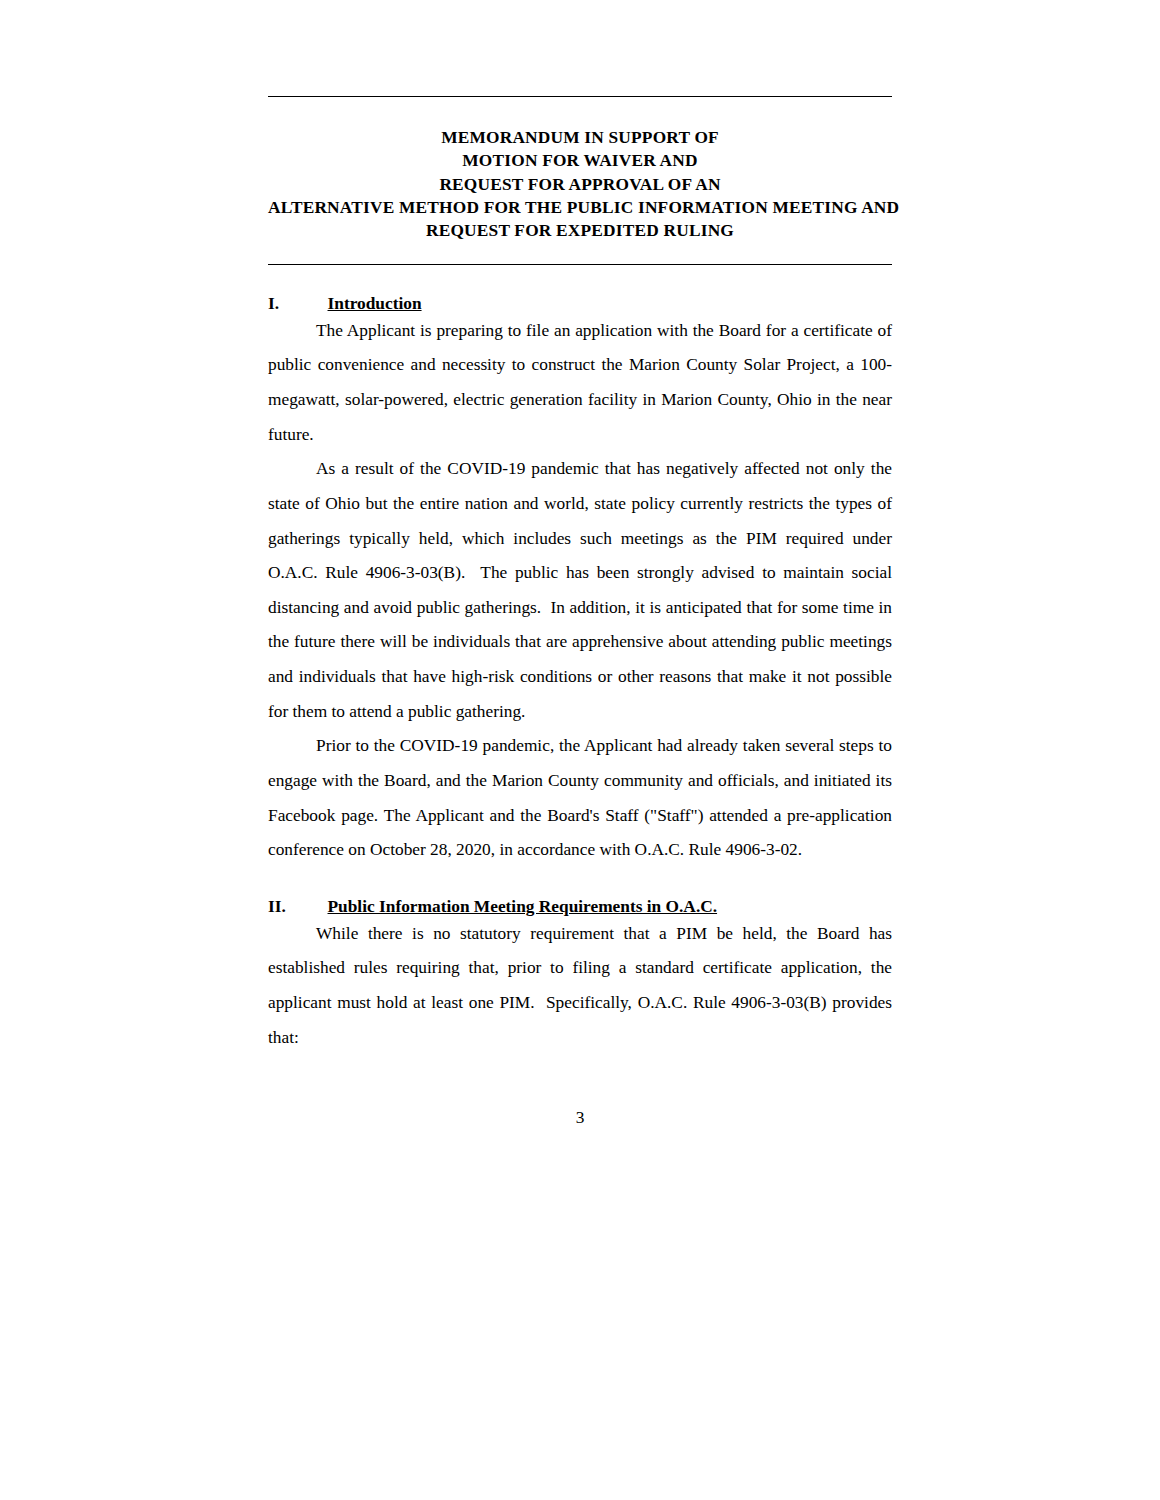Memorandum in Support of
Motion for Waiver and
Request for Approval of an
Alternative Method for the Public Information Meeting and
Request for Expedited Ruling
I. Introduction
The Applicant is preparing to file an application with the Board for a certificate of public convenience and necessity to construct the Marion County Solar Project, a 100-megawatt, solar-powered, electric generation facility in Marion County, Ohio in the near future.
As a result of the COVID-19 pandemic that has negatively affected not only the state of Ohio but the entire nation and world, state policy currently restricts the types of gatherings typically held, which includes such meetings as the PIM required under O.A.C. Rule 4906-3-03(B). The public has been strongly advised to maintain social distancing and avoid public gatherings. In addition, it is anticipated that for some time in the future there will be individuals that are apprehensive about attending public meetings and individuals that have high-risk conditions or other reasons that make it not possible for them to attend a public gathering.
Prior to the COVID-19 pandemic, the Applicant had already taken several steps to engage with the Board, and the Marion County community and officials, and initiated its Facebook page. The Applicant and the Board's Staff ("Staff") attended a pre-application conference on October 28, 2020, in accordance with O.A.C. Rule 4906-3-02.
II. Public Information Meeting Requirements in O.A.C.
While there is no statutory requirement that a PIM be held, the Board has established rules requiring that, prior to filing a standard certificate application, the applicant must hold at least one PIM. Specifically, O.A.C. Rule 4906-3-03(B) provides that:
3